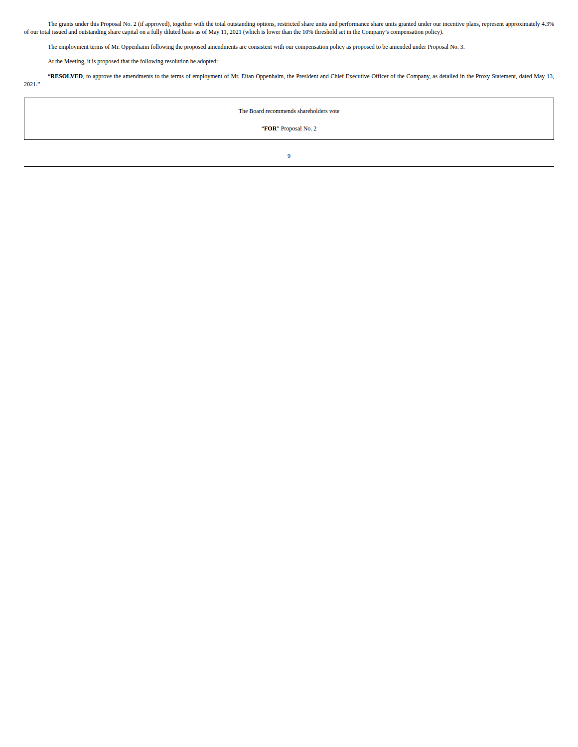The grants under this Proposal No. 2 (if approved), together with the total outstanding options, restricted share units and performance share units granted under our incentive plans, represent approximately 4.3% of our total issued and outstanding share capital on a fully diluted basis as of May 11, 2021 (which is lower than the 10% threshold set in the Company’s compensation policy).
The employment terms of Mr. Oppenhaim following the proposed amendments are consistent with our compensation policy as proposed to be amended under Proposal No. 3.
At the Meeting, it is proposed that the following resolution be adopted:
“RESOLVED, to approve the amendments to the terms of employment of Mr. Eitan Oppenhaim, the President and Chief Executive Officer of the Company, as detailed in the Proxy Statement, dated May 13, 2021.”
The Board recommends shareholders vote
“FOR” Proposal No. 2
9